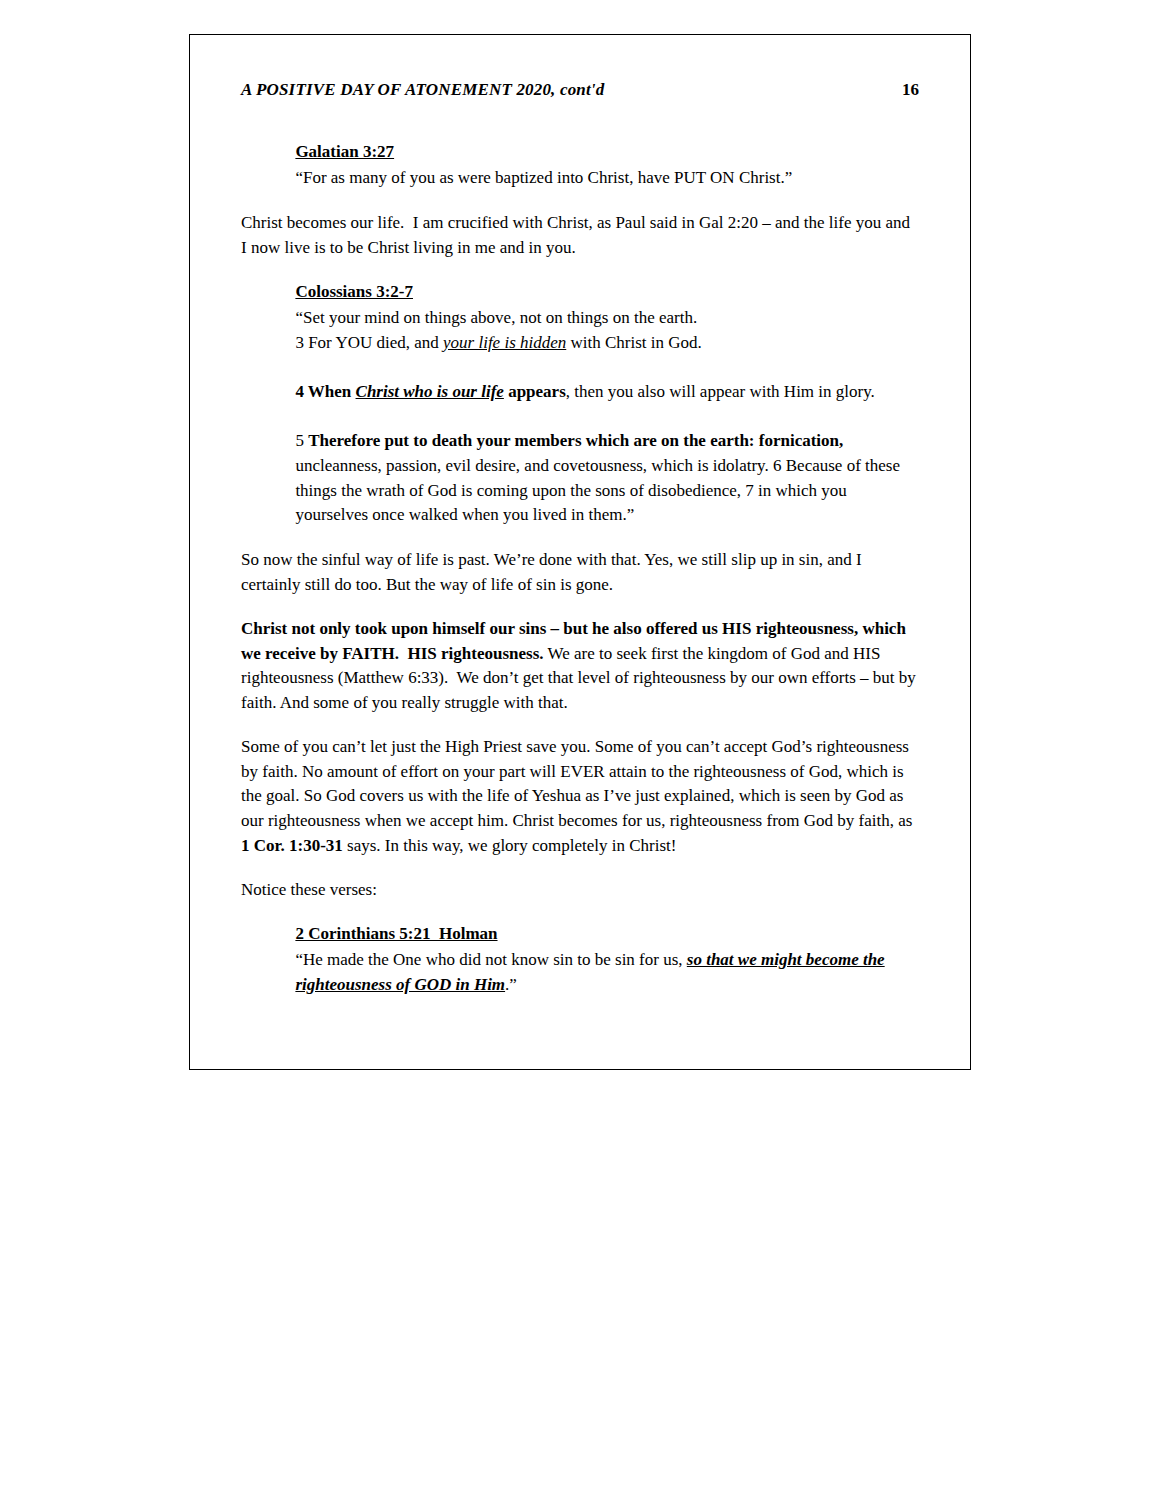A POSITIVE DAY OF ATONEMENT 2020, cont'd 16
Galatian 3:27
“For as many of you as were baptized into Christ, have PUT ON Christ.”
Christ becomes our life. I am crucified with Christ, as Paul said in Gal 2:20 – and the life you and I now live is to be Christ living in me and in you.
Colossians 3:2-7
“Set your mind on things above, not on things on the earth.
3 For YOU died, and your life is hidden with Christ in God.
4 When Christ who is our life appears, then you also will appear with Him in glory.
5 Therefore put to death your members which are on the earth: fornication, uncleanness, passion, evil desire, and covetousness, which is idolatry. 6 Because of these things the wrath of God is coming upon the sons of disobedience, 7 in which you yourselves once walked when you lived in them.”
So now the sinful way of life is past. We’re done with that. Yes, we still slip up in sin, and I certainly still do too. But the way of life of sin is gone.
Christ not only took upon himself our sins – but he also offered us HIS righteousness, which we receive by FAITH. HIS righteousness. We are to seek first the kingdom of God and HIS righteousness (Matthew 6:33). We don’t get that level of righteousness by our own efforts – but by faith. And some of you really struggle with that.
Some of you can’t let just the High Priest save you. Some of you can’t accept God’s righteousness by faith. No amount of effort on your part will EVER attain to the righteousness of God, which is the goal. So God covers us with the life of Yeshua as I’ve just explained, which is seen by God as our righteousness when we accept him. Christ becomes for us, righteousness from God by faith, as 1 Cor. 1:30-31 says. In this way, we glory completely in Christ!
Notice these verses:
2 Corinthians 5:21 Holman
“He made the One who did not know sin to be sin for us, so that we might become the righteousness of GOD in Him.”